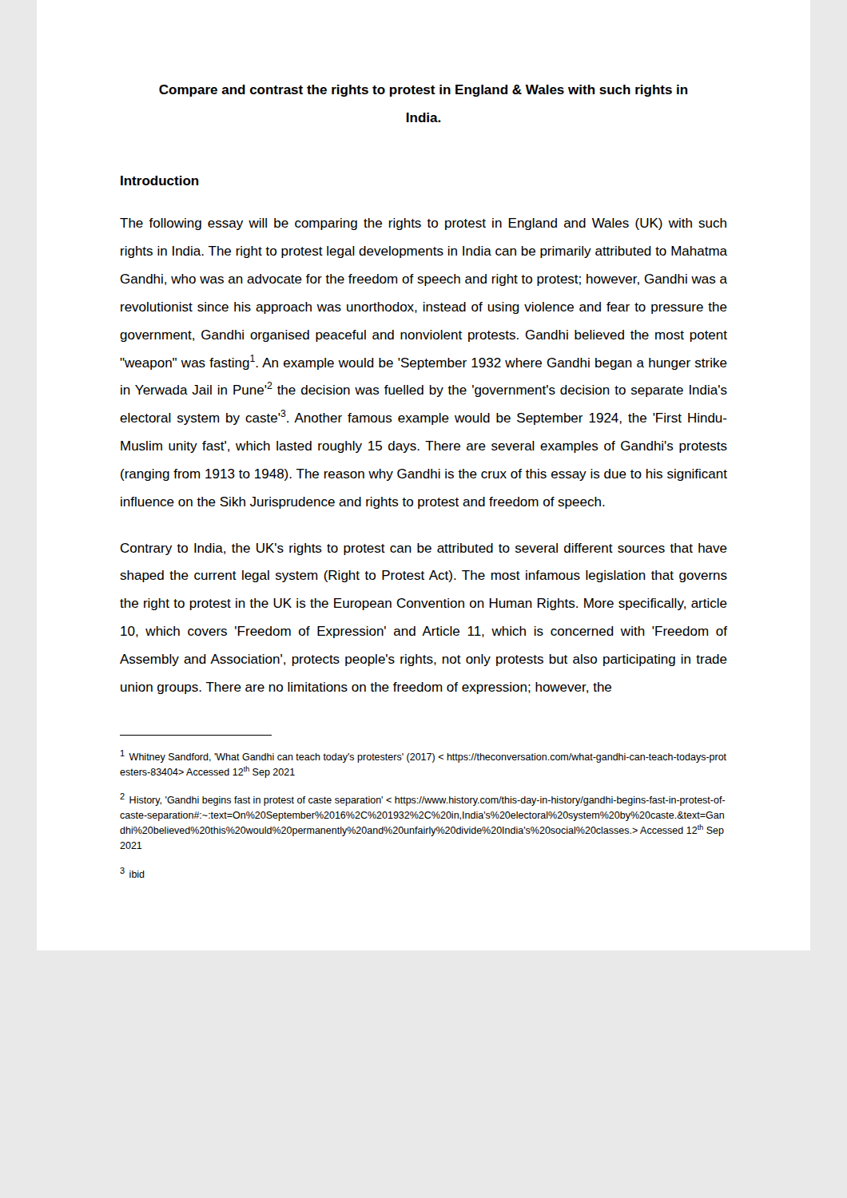Compare and contrast the rights to protest in England & Wales with such rights in India.
Introduction
The following essay will be comparing the rights to protest in England and Wales (UK) with such rights in India. The right to protest legal developments in India can be primarily attributed to Mahatma Gandhi, who was an advocate for the freedom of speech and right to protest; however, Gandhi was a revolutionist since his approach was unorthodox, instead of using violence and fear to pressure the government, Gandhi organised peaceful and nonviolent protests. Gandhi believed the most potent "weapon" was fasting1. An example would be 'September 1932 where Gandhi began a hunger strike in Yerwada Jail in Pune'2 the decision was fuelled by the 'government's decision to separate India's electoral system by caste'3. Another famous example would be September 1924, the 'First Hindu-Muslim unity fast', which lasted roughly 15 days. There are several examples of Gandhi's protests (ranging from 1913 to 1948). The reason why Gandhi is the crux of this essay is due to his significant influence on the Sikh Jurisprudence and rights to protest and freedom of speech.
Contrary to India, the UK's rights to protest can be attributed to several different sources that have shaped the current legal system (Right to Protest Act). The most infamous legislation that governs the right to protest in the UK is the European Convention on Human Rights. More specifically, article 10, which covers 'Freedom of Expression' and Article 11, which is concerned with 'Freedom of Assembly and Association', protects people's rights, not only protests but also participating in trade union groups. There are no limitations on the freedom of expression; however, the
1 Whitney Sandford, 'What Gandhi can teach today's protesters' (2017) < https://theconversation.com/what-gandhi-can-teach-todays-protesters-83404> Accessed 12th Sep 2021
2 History, 'Gandhi begins fast in protest of caste separation' < https://www.history.com/this-day-in-history/gandhi-begins-fast-in-protest-of-caste-separation#:~:text=On%20September%2016%2C%201932%2C%20in,India's%20electoral%20system%20by%20caste.&text=Gandhi%20believed%20this%20would%20permanently%20and%20unfairly%20divide%20India's%20social%20classes.> Accessed 12th Sep 2021
3 ibid